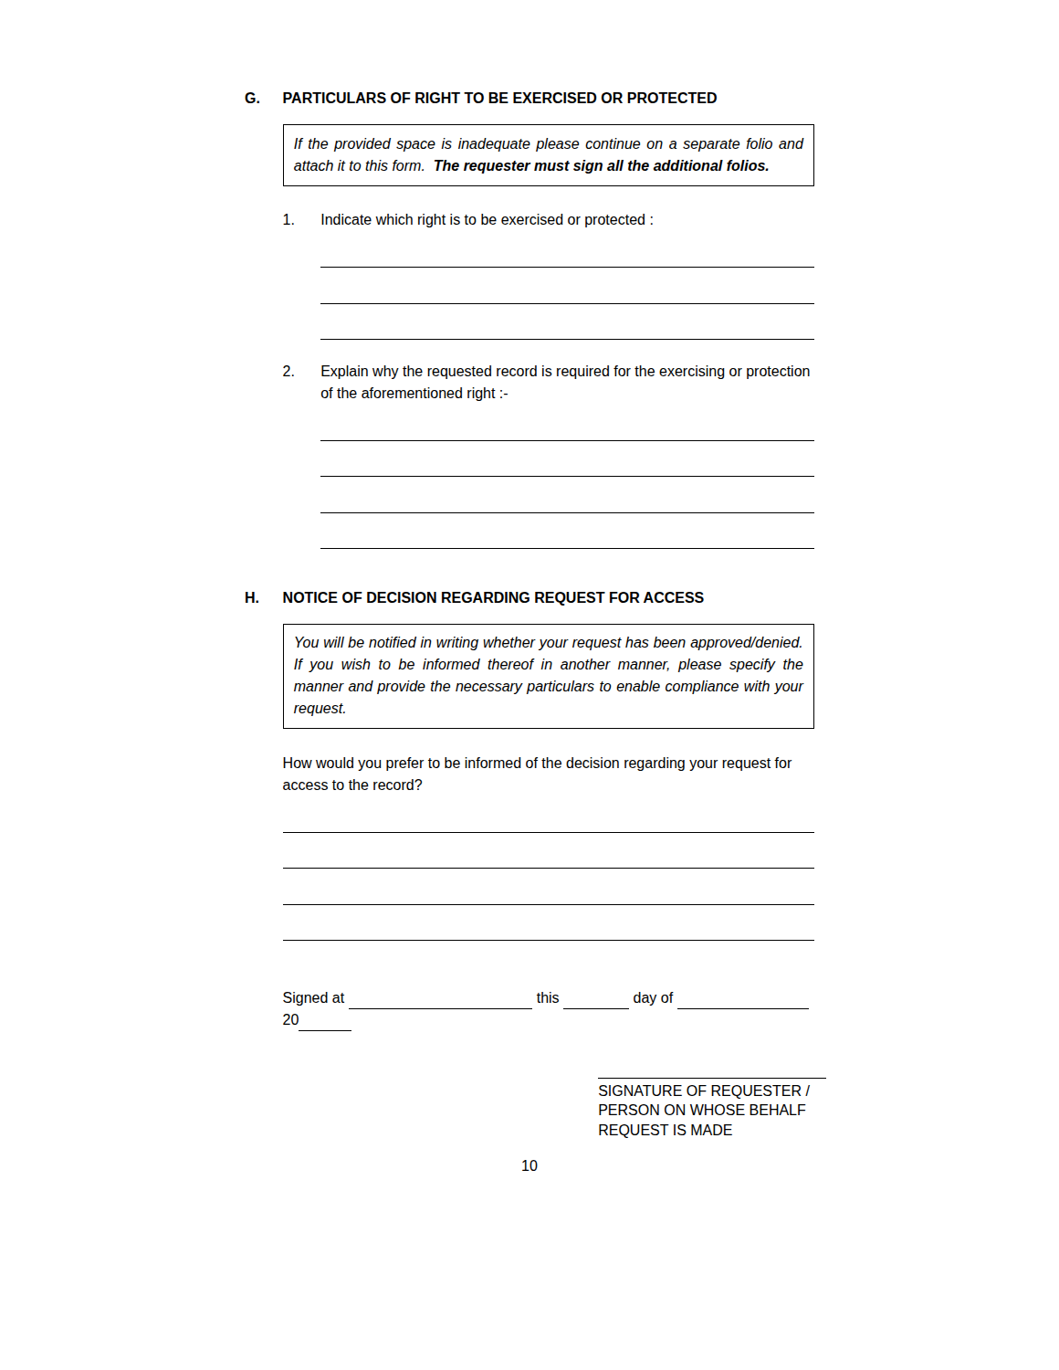G. Particulars of right to be exercised or protected
If the provided space is inadequate please continue on a separate folio and attach it to this form. The requester must sign all the additional folios.
1. Indicate which right is to be exercised or protected :
2. Explain why the requested record is required for the exercising or protection of the aforementioned right :-
H. Notice of decision regarding request for access
You will be notified in writing whether your request has been approved/denied. If you wish to be informed thereof in another manner, please specify the manner and provide the necessary particulars to enable compliance with your request.
How would you prefer to be informed of the decision regarding your request for access to the record?
Signed at this day of 20
Signature of requester /
person on whose behalf
request is made
10